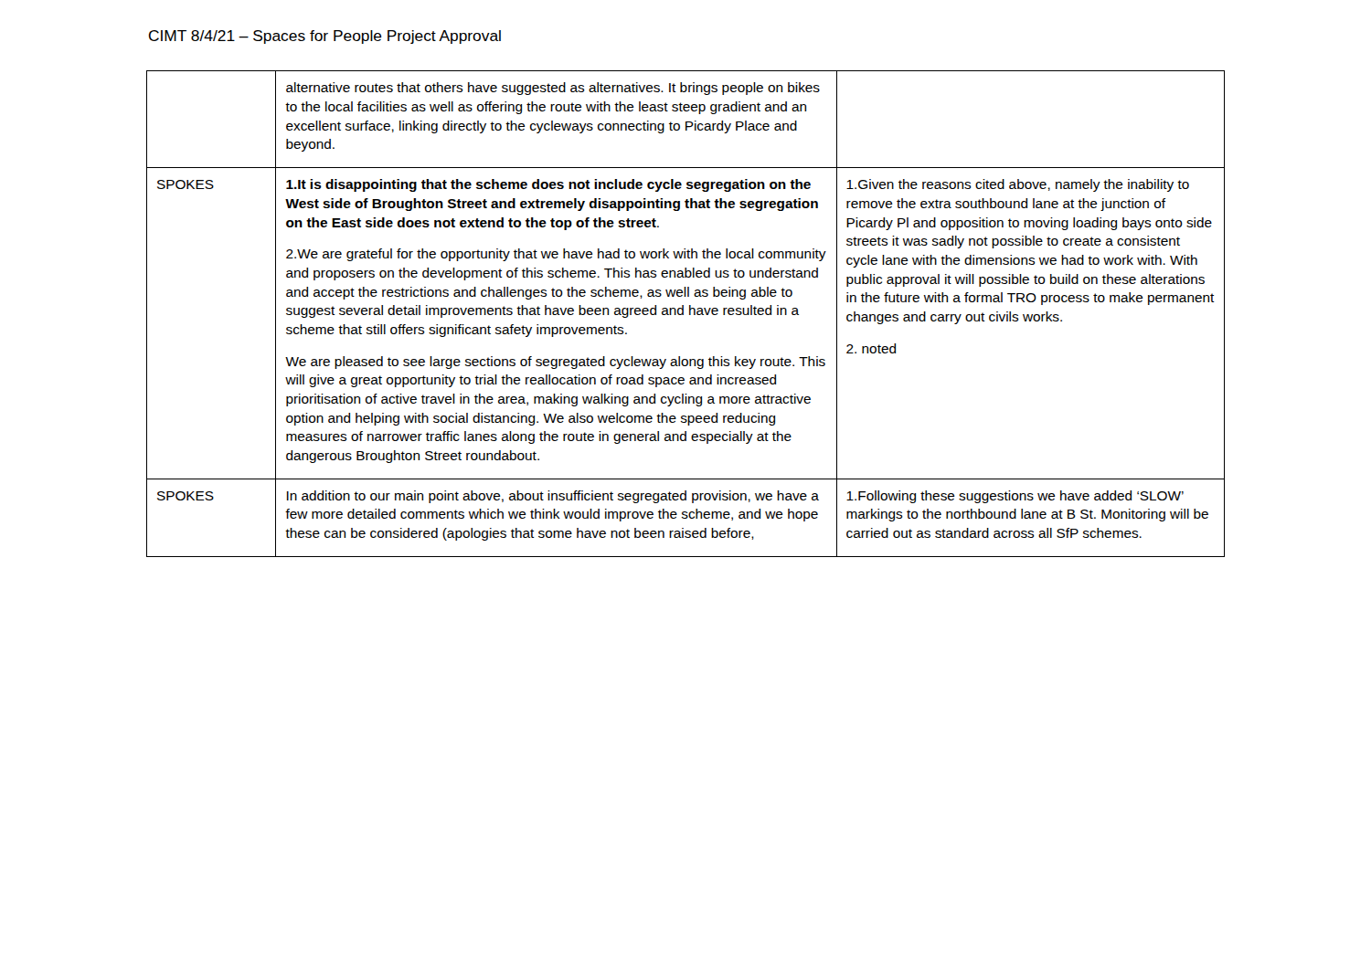CIMT 8/4/21 – Spaces for People Project Approval
| | alternative routes that others have suggested as alternatives. It brings people on bikes to the local facilities as well as offering the route with the least steep gradient and an excellent surface, linking directly to the cycleways connecting to Picardy Place and beyond. | |
| SPOKES | 1.It is disappointing that the scheme does not include cycle segregation on the West side of Broughton Street and extremely disappointing that the segregation on the East side does not extend to the top of the street . 2.We are grateful for the opportunity that we have had to work with the local community and proposers on the development of this scheme. This has enabled us to understand and accept the restrictions and challenges to the scheme, as well as being able to suggest several detail improvements that have been agreed and have resulted in a scheme that still offers significant safety improvements. We are pleased to see large sections of segregated cycleway along this key route. This will give a great opportunity to trial the reallocation of road space and increased prioritisation of active travel in the area, making walking and cycling a more attractive option and helping with social distancing. We also welcome the speed reducing measures of narrower traffic lanes along the route in general and especially at the dangerous Broughton Street roundabout. | 1.Given the reasons cited above, namely the inability to remove the extra southbound lane at the junction of Picardy Pl and opposition to moving loading bays onto side streets it was sadly not possible to create a consistent cycle lane with the dimensions we had to work with. With public approval it will possible to build on these alterations in the future with a formal TRO process to make permanent changes and carry out civils works. 2. noted |
| SPOKES | In addition to our main point above, about insufficient segregated provision, we have a few more detailed comments which we think would improve the scheme, and we hope these can be considered (apologies that some have not been raised before, | 1.Following these suggestions we have added ‘SLOW’ markings to the northbound lane at B St. Monitoring will be carried out as standard across all SfP schemes. |